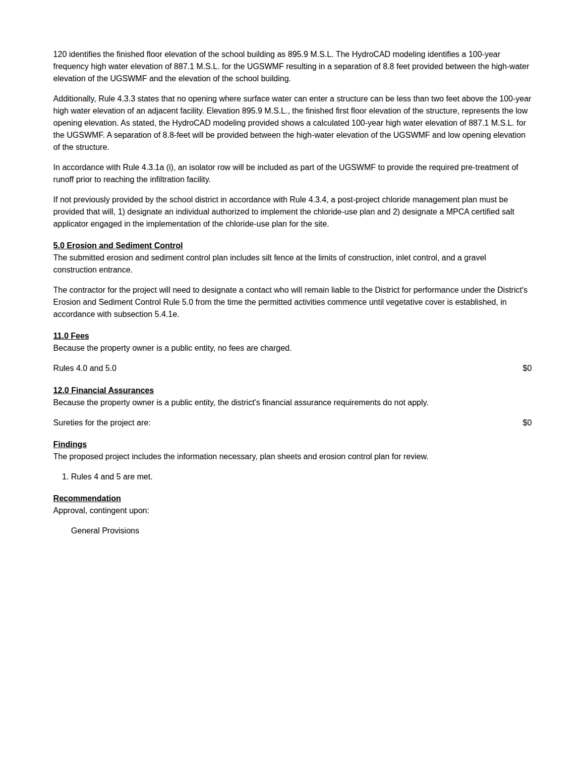120 identifies the finished floor elevation of the school building as 895.9 M.S.L. The HydroCAD modeling identifies a 100-year frequency high water elevation of 887.1 M.S.L. for the UGSWMF resulting in a separation of 8.8 feet provided between the high-water elevation of the UGSWMF and the elevation of the school building.
Additionally, Rule 4.3.3 states that no opening where surface water can enter a structure can be less than two feet above the 100-year high water elevation of an adjacent facility. Elevation 895.9 M.S.L., the finished first floor elevation of the structure, represents the low opening elevation. As stated, the HydroCAD modeling provided shows a calculated 100-year high water elevation of 887.1 M.S.L. for the UGSWMF. A separation of 8.8-feet will be provided between the high-water elevation of the UGSWMF and low opening elevation of the structure.
In accordance with Rule 4.3.1a (i), an isolator row will be included as part of the UGSWMF to provide the required pre-treatment of runoff prior to reaching the infiltration facility.
If not previously provided by the school district in accordance with Rule 4.3.4, a post-project chloride management plan must be provided that will, 1) designate an individual authorized to implement the chloride-use plan and 2) designate a MPCA certified salt applicator engaged in the implementation of the chloride-use plan for the site.
5.0 Erosion and Sediment Control
The submitted erosion and sediment control plan includes silt fence at the limits of construction, inlet control, and a gravel construction entrance.
The contractor for the project will need to designate a contact who will remain liable to the District for performance under the District's Erosion and Sediment Control Rule 5.0 from the time the permitted activities commence until vegetative cover is established, in accordance with subsection 5.4.1e.
11.0 Fees
Because the property owner is a public entity, no fees are charged.
Rules 4.0 and 5.0 $0
12.0 Financial Assurances
Because the property owner is a public entity, the district's financial assurance requirements do not apply.
Sureties for the project are: $0
Findings
The proposed project includes the information necessary, plan sheets and erosion control plan for review.
Rules 4 and 5 are met.
Recommendation
Approval, contingent upon:
General Provisions